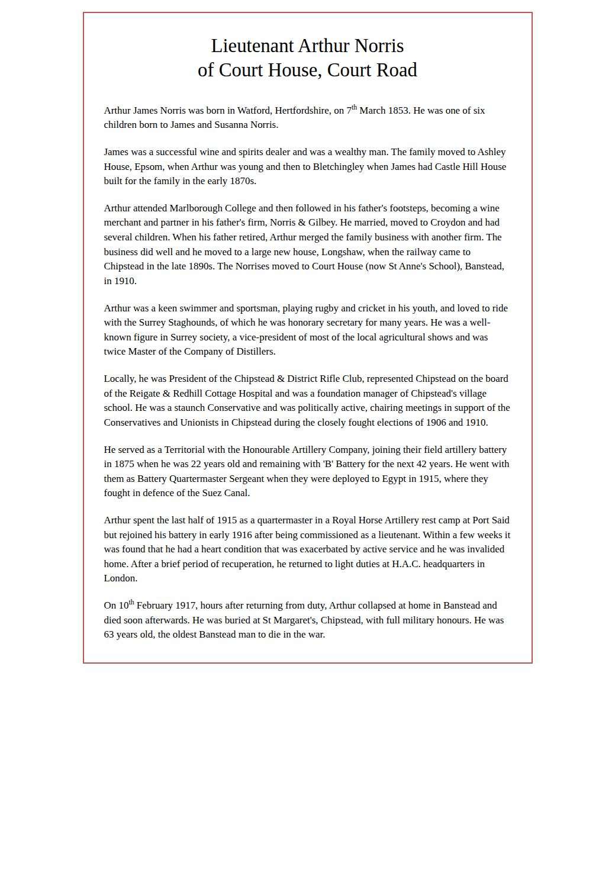Lieutenant Arthur Norris
of Court House, Court Road
Arthur James Norris was born in Watford, Hertfordshire, on 7th March 1853. He was one of six children born to James and Susanna Norris.
James was a successful wine and spirits dealer and was a wealthy man. The family moved to Ashley House, Epsom, when Arthur was young and then to Bletchingley when James had Castle Hill House built for the family in the early 1870s.
Arthur attended Marlborough College and then followed in his father's footsteps, becoming a wine merchant and partner in his father's firm, Norris & Gilbey. He married, moved to Croydon and had several children. When his father retired, Arthur merged the family business with another firm. The business did well and he moved to a large new house, Longshaw, when the railway came to Chipstead in the late 1890s. The Norrises moved to Court House (now St Anne's School), Banstead, in 1910.
Arthur was a keen swimmer and sportsman, playing rugby and cricket in his youth, and loved to ride with the Surrey Staghounds, of which he was honorary secretary for many years. He was a well-known figure in Surrey society, a vice-president of most of the local agricultural shows and was twice Master of the Company of Distillers.
Locally, he was President of the Chipstead & District Rifle Club, represented Chipstead on the board of the Reigate & Redhill Cottage Hospital and was a foundation manager of Chipstead's village school. He was a staunch Conservative and was politically active, chairing meetings in support of the Conservatives and Unionists in Chipstead during the closely fought elections of 1906 and 1910.
He served as a Territorial with the Honourable Artillery Company, joining their field artillery battery in 1875 when he was 22 years old and remaining with 'B' Battery for the next 42 years. He went with them as Battery Quartermaster Sergeant when they were deployed to Egypt in 1915, where they fought in defence of the Suez Canal.
Arthur spent the last half of 1915 as a quartermaster in a Royal Horse Artillery rest camp at Port Said but rejoined his battery in early 1916 after being commissioned as a lieutenant. Within a few weeks it was found that he had a heart condition that was exacerbated by active service and he was invalided home. After a brief period of recuperation, he returned to light duties at H.A.C. headquarters in London.
On 10th February 1917, hours after returning from duty, Arthur collapsed at home in Banstead and died soon afterwards. He was buried at St Margaret's, Chipstead, with full military honours. He was 63 years old, the oldest Banstead man to die in the war.